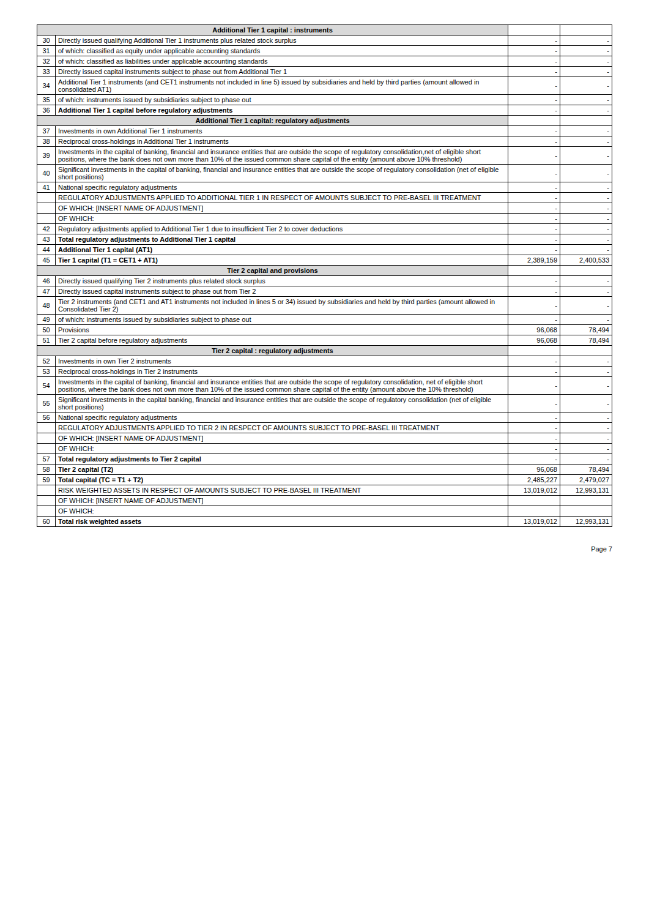| Additional Tier 1 capital : instruments | | |
| 30 | Directly issued qualifying Additional Tier 1 instruments plus related stock surplus | - | - |
| 31 | of which: classified as equity under applicable accounting standards | - | - |
| 32 | of which: classified as liabilities under applicable accounting standards | - | - |
| 33 | Directly issued capital instruments subject to phase out from Additional Tier 1 | - | - |
| 34 | Additional Tier 1 instruments (and CET1 instruments not included in line 5) issued by subsidiaries and held by third parties (amount allowed in consolidated AT1) | - | - |
| 35 | of which: instruments issued by subsidiaries subject to phase out | - | - |
| 36 | Additional Tier 1 capital before regulatory adjustments | - | - |
| Additional Tier 1 capital: regulatory adjustments | | |
| 37 | Investments in own Additional Tier 1 instruments | - | - |
| 38 | Reciprocal cross-holdings in Additional Tier 1 instruments | - | - |
| 39 | Investments in the capital of banking, financial and insurance entities that are outside the scope of regulatory consolidation,net of eligible short positions, where the bank does not own more than 10% of the issued common share capital of the entity (amount above 10% threshold) | - | - |
| 40 | Significant investments in the capital of banking, financial and insurance entities that are outside the scope of regulatory consolidation (net of eligible short positions) | - | - |
| 41 | National specific regulatory adjustments | - | - |
| | REGULATORY ADJUSTMENTS APPLIED TO ADDITIONAL TIER 1 IN RESPECT OF AMOUNTS SUBJECT TO PRE-BASEL III TREATMENT | - | - |
| | OF WHICH: [INSERT NAME OF ADJUSTMENT] | - | - |
| | OF WHICH: | - | - |
| 42 | Regulatory adjustments applied to Additional Tier 1 due to insufficient Tier 2 to cover deductions | - | - |
| 43 | Total regulatory adjustments to Additional Tier 1 capital | - | - |
| 44 | Additional Tier 1 capital (AT1) | - | - |
| 45 | Tier 1 capital (T1 = CET1 + AT1) | 2,389,159 | 2,400,533 |
| Tier 2 capital and provisions | | |
| 46 | Directly issued qualifying Tier 2 instruments plus related stock surplus | - | - |
| 47 | Directly issued capital instruments subject to phase out from Tier 2 | - | - |
| 48 | Tier 2 instruments (and CET1 and AT1 instruments not included in lines 5 or 34) issued by subsidiaries and held by third parties (amount allowed in Consolidated Tier 2) | - | - |
| 49 | of which: instruments issued by subsidiaries subject to phase out | - | - |
| 50 | Provisions | 96,068 | 78,494 |
| 51 | Tier 2 capital before regulatory adjustments | 96,068 | 78,494 |
| Tier 2 capital : regulatory adjustments | | |
| 52 | Investments in own Tier 2 instruments | - | - |
| 53 | Reciprocal cross-holdings in Tier 2 instruments | - | - |
| 54 | Investments in the capital of banking, financial and insurance entities that are outside the scope of regulatory consolidation, net of eligible short positions, where the bank does not own more than 10% of the issued common share capital of the entity (amount above the 10% threshold) | - | - |
| 55 | Significant investments in the capital banking, financial and insurance entities that are outside the scope of regulatory consolidation (net of eligible short positions) | - | - |
| 56 | National specific regulatory adjustments | - | - |
| | REGULATORY ADJUSTMENTS APPLIED TO TIER 2 IN RESPECT OF AMOUNTS SUBJECT TO PRE-BASEL III TREATMENT | - | - |
| | OF WHICH: [INSERT NAME OF ADJUSTMENT] | - | - |
| | OF WHICH: | - | - |
| 57 | Total regulatory adjustments to Tier 2 capital | - | - |
| 58 | Tier 2 capital (T2) | 96,068 | 78,494 |
| 59 | Total capital (TC = T1 + T2) | 2,485,227 | 2,479,027 |
| | RISK WEIGHTED ASSETS IN RESPECT OF AMOUNTS SUBJECT TO PRE-BASEL III TREATMENT | 13,019,012 | 12,993,131 |
| | OF WHICH: [INSERT NAME OF ADJUSTMENT] | | |
| | OF WHICH: | | |
| 60 | Total risk weighted assets | 13,019,012 | 12,993,131 |
Page 7